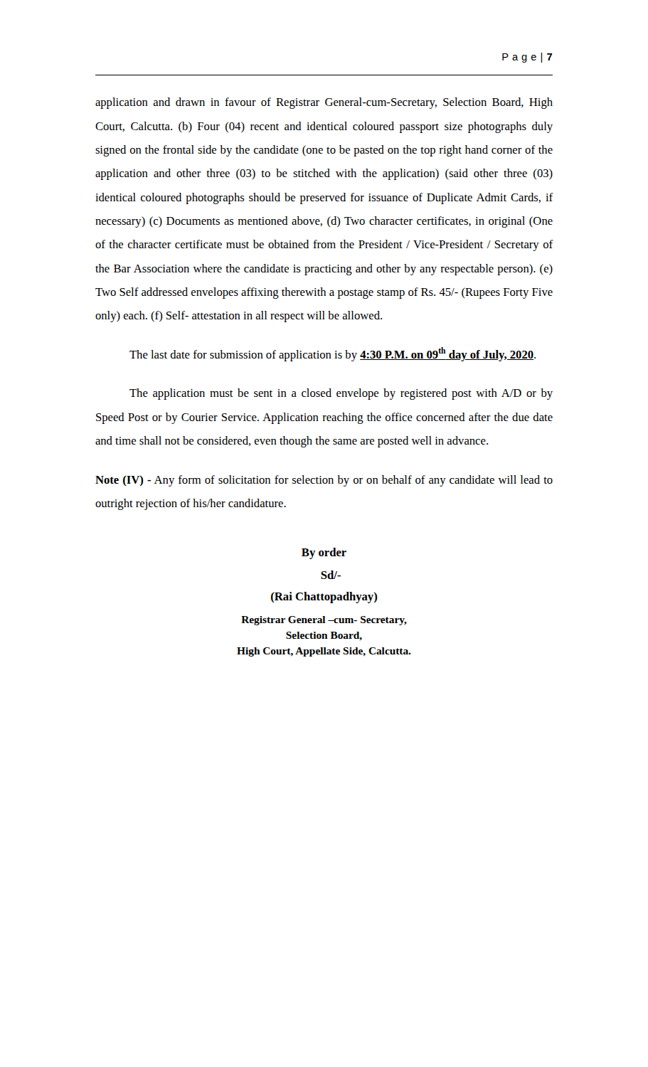P a g e | 7
application and drawn in favour of Registrar General-cum-Secretary, Selection Board, High Court, Calcutta. (b) Four (04) recent and identical coloured passport size photographs duly signed on the frontal side by the candidate (one to be pasted on the top right hand corner of the application and other three (03) to be stitched with the application) (said other three (03) identical coloured photographs should be preserved for issuance of Duplicate Admit Cards, if necessary) (c) Documents as mentioned above, (d) Two character certificates, in original (One of the character certificate must be obtained from the President / Vice-President / Secretary of the Bar Association where the candidate is practicing and other by any respectable person). (e) Two Self addressed envelopes affixing therewith a postage stamp of Rs. 45/- (Rupees Forty Five only) each. (f) Self- attestation in all respect will be allowed.
The last date for submission of application is by 4:30 P.M. on 09th day of July, 2020.
The application must be sent in a closed envelope by registered post with A/D or by Speed Post or by Courier Service. Application reaching the office concerned after the due date and time shall not be considered, even though the same are posted well in advance.
Note (IV) - Any form of solicitation for selection by or on behalf of any candidate will lead to outright rejection of his/her candidature.
By order
Sd/-
(Rai Chattopadhyay)
Registrar General –cum- Secretary,
Selection Board,
High Court, Appellate Side, Calcutta.